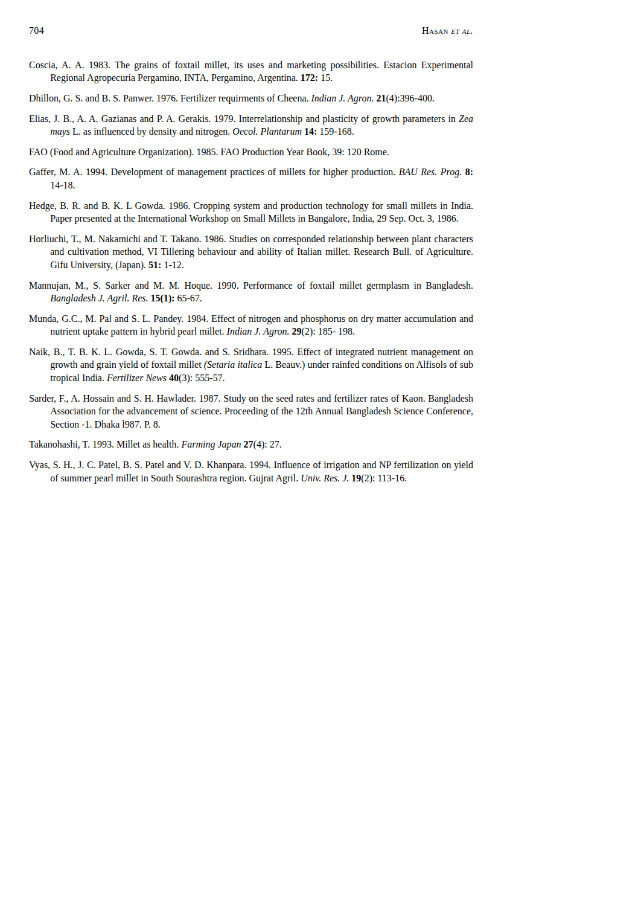704 Hasan et al.
Coscia, A. A. 1983. The grains of foxtail millet, its uses and marketing possibilities. Estacion Experimental Regional Agropecuria Pergamino, INTA, Pergamino, Argentina. 172: 15.
Dhillon, G. S. and B. S. Panwer. 1976. Fertilizer requirments of Cheena. Indian J. Agron. 21(4):396-400.
Elias, J. B., A. A. Gazianas and P. A. Gerakis. 1979. Interrelationship and plasticity of growth parameters in Zea mays L. as influenced by density and nitrogen. Oecol. Plantarum 14: 159-168.
FAO (Food and Agriculture Organization). 1985. FAO Production Year Book, 39: 120 Rome.
Gaffer, M. A. 1994. Development of management practices of millets for higher production. BAU Res. Prog. 8: 14-18.
Hedge, B. R. and B. K. L Gowda. 1986. Cropping system and production technology for small millets in India. Paper presented at the International Workshop on Small Millets in Bangalore, India, 29 Sep. Oct. 3, 1986.
Horliuchi, T., M. Nakamichi and T. Takano. 1986. Studies on corresponded relationship between plant characters and cultivation method, VI Tillering behaviour and ability of Italian millet. Research Bull. of Agriculture. Gifu University, (Japan). 51: 1-12.
Mannujan, M., S. Sarker and M. M. Hoque. 1990. Performance of foxtail millet germplasm in Bangladesh. Bangladesh J. Agril. Res. 15(1): 65-67.
Munda, G.C., M. Pal and S. L. Pandey. 1984. Effect of nitrogen and phosphorus on dry matter accumulation and nutrient uptake pattern in hybrid pearl millet. Indian J. Agron. 29(2): 185- 198.
Naik, B., T. B. K. L. Gowda, S. T. Gowda. and S. Sridhara. 1995. Effect of integrated nutrient management on growth and grain yield of foxtail millet (Setaria italica L. Beauv.) under rainfed conditions on Alfisols of sub tropical India. Fertilizer News 40(3): 555-57.
Sarder, F., A. Hossain and S. H. Hawlader. 1987. Study on the seed rates and fertilizer rates of Kaon. Bangladesh Association for the advancement of science. Proceeding of the 12th Annual Bangladesh Science Conference, Section -1. Dhaka l987. P. 8.
Takanohashi, T. 1993. Millet as health. Farming Japan 27(4): 27.
Vyas, S. H., J. C. Patel, B. S. Patel and V. D. Khanpara. 1994. Influence of irrigation and NP fertilization on yield of summer pearl millet in South Sourashtra region. Gujrat Agril. Univ. Res. J. 19(2): 113-16.